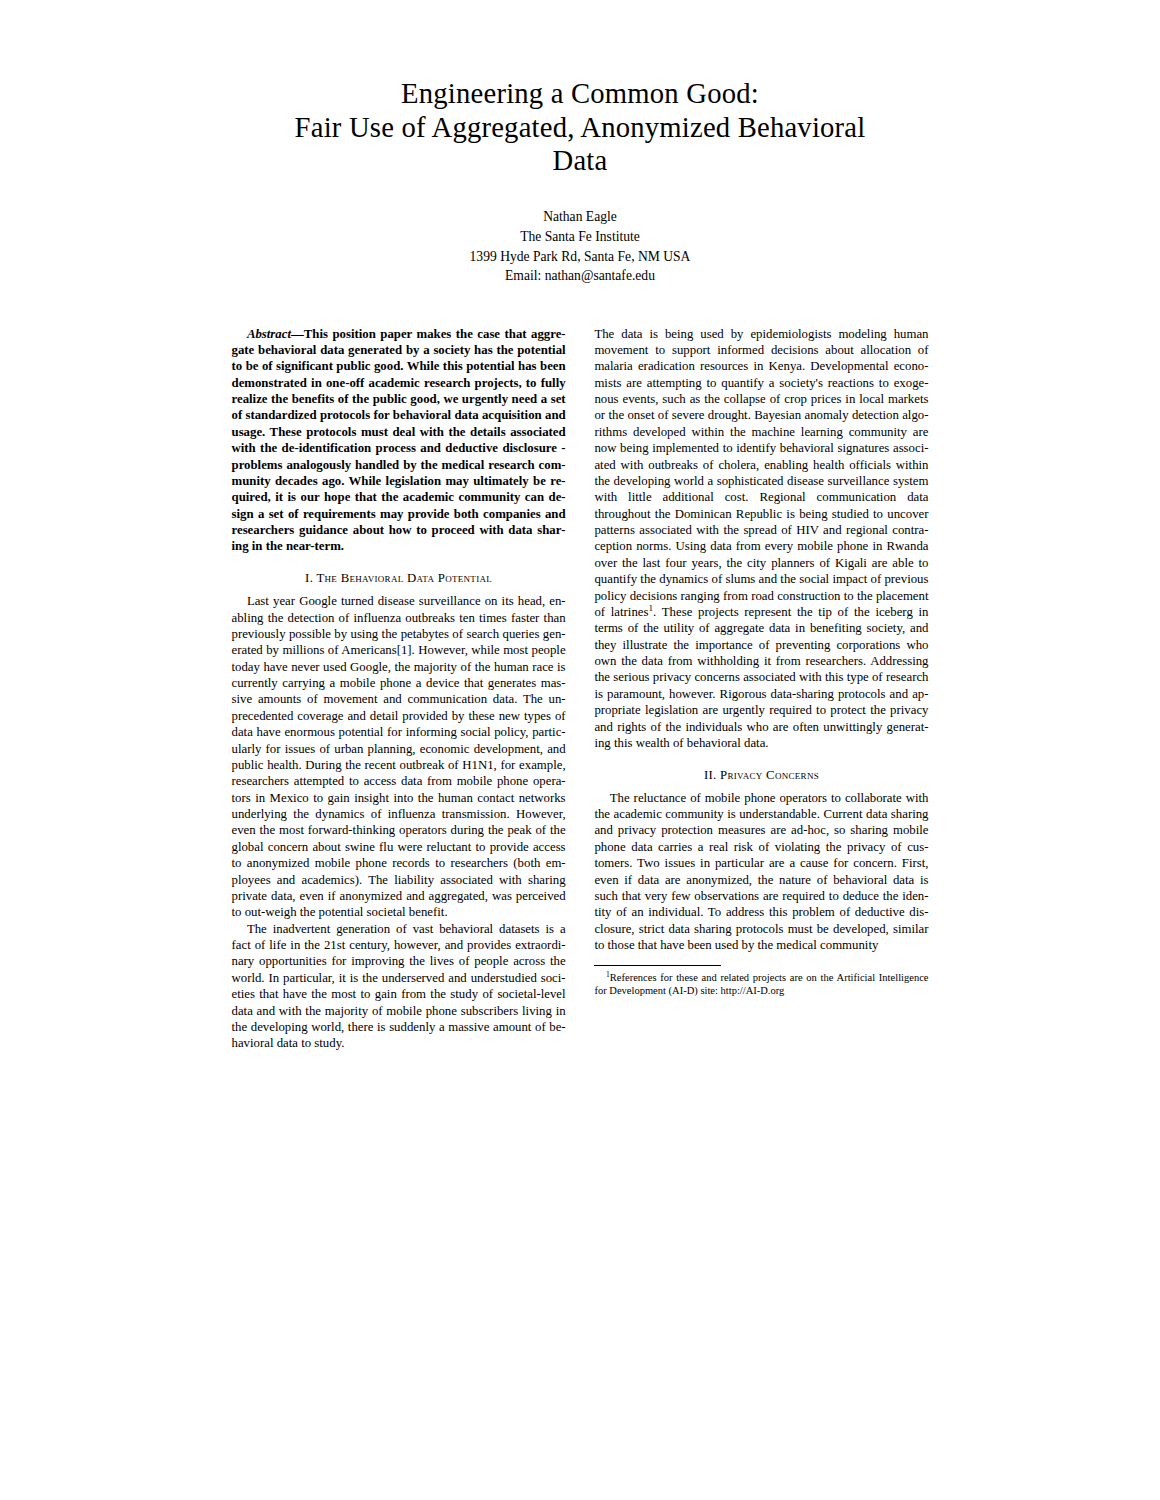Engineering a Common Good:
Fair Use of Aggregated, Anonymized Behavioral
Data
Nathan Eagle
The Santa Fe Institute
1399 Hyde Park Rd, Santa Fe, NM USA
Email: nathan@santafe.edu
Abstract—This position paper makes the case that aggregate behavioral data generated by a society has the potential to be of significant public good. While this potential has been demonstrated in one-off academic research projects, to fully realize the benefits of the public good, we urgently need a set of standardized protocols for behavioral data acquisition and usage. These protocols must deal with the details associated with the de-identification process and deductive disclosure - problems analogously handled by the medical research community decades ago. While legislation may ultimately be required, it is our hope that the academic community can design a set of requirements may provide both companies and researchers guidance about how to proceed with data sharing in the near-term.
I. The Behavioral Data Potential
Last year Google turned disease surveillance on its head, enabling the detection of influenza outbreaks ten times faster than previously possible by using the petabytes of search queries generated by millions of Americans[1]. However, while most people today have never used Google, the majority of the human race is currently carrying a mobile phone a device that generates massive amounts of movement and communication data. The unprecedented coverage and detail provided by these new types of data have enormous potential for informing social policy, particularly for issues of urban planning, economic development, and public health. During the recent outbreak of H1N1, for example, researchers attempted to access data from mobile phone operators in Mexico to gain insight into the human contact networks underlying the dynamics of influenza transmission. However, even the most forward-thinking operators during the peak of the global concern about swine flu were reluctant to provide access to anonymized mobile phone records to researchers (both employees and academics). The liability associated with sharing private data, even if anonymized and aggregated, was perceived to out-weigh the potential societal benefit.
The inadvertent generation of vast behavioral datasets is a fact of life in the 21st century, however, and provides extraordinary opportunities for improving the lives of people across the world. In particular, it is the underserved and understudied societies that have the most to gain from the study of societal-level data and with the majority of mobile phone subscribers living in the developing world, there is suddenly a massive amount of behavioral data to study.
The data is being used by epidemiologists modeling human movement to support informed decisions about allocation of malaria eradication resources in Kenya. Developmental economists are attempting to quantify a society's reactions to exogenous events, such as the collapse of crop prices in local markets or the onset of severe drought. Bayesian anomaly detection algorithms developed within the machine learning community are now being implemented to identify behavioral signatures associated with outbreaks of cholera, enabling health officials within the developing world a sophisticated disease surveillance system with little additional cost. Regional communication data throughout the Dominican Republic is being studied to uncover patterns associated with the spread of HIV and regional contraception norms. Using data from every mobile phone in Rwanda over the last four years, the city planners of Kigali are able to quantify the dynamics of slums and the social impact of previous policy decisions ranging from road construction to the placement of latrines1. These projects represent the tip of the iceberg in terms of the utility of aggregate data in benefiting society, and they illustrate the importance of preventing corporations who own the data from withholding it from researchers. Addressing the serious privacy concerns associated with this type of research is paramount, however. Rigorous data-sharing protocols and appropriate legislation are urgently required to protect the privacy and rights of the individuals who are often unwittingly generating this wealth of behavioral data.
II. Privacy Concerns
The reluctance of mobile phone operators to collaborate with the academic community is understandable. Current data sharing and privacy protection measures are ad-hoc, so sharing mobile phone data carries a real risk of violating the privacy of customers. Two issues in particular are a cause for concern. First, even if data are anonymized, the nature of behavioral data is such that very few observations are required to deduce the identity of an individual. To address this problem of deductive disclosure, strict data sharing protocols must be developed, similar to those that have been used by the medical community
1References for these and related projects are on the Artificial Intelligence for Development (AI-D) site: http://AI-D.org